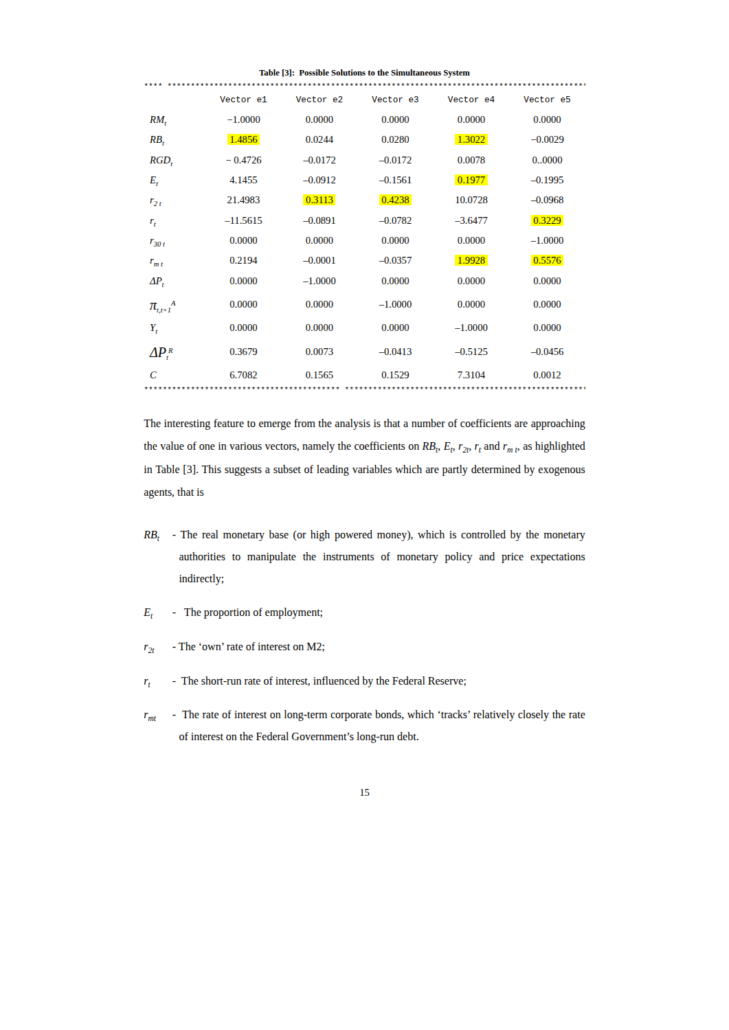Table [3]: Possible Solutions to the Simultaneous System
**** ***********************************************************************************************
| | Vector e1 | Vector e2 | Vector e3 | Vector e4 | Vector e5 |
| --- | --- | --- | --- | --- | --- |
| RM t | −1.0000 | 0.0000 | 0.0000 | 0.0000 | 0.0000 |
| RB t | 1.4856 | 0.0244 | 0.0280 | 1.3022 | −0.0029 |
| RGD t | − 0.4726 | –0.0172 | –0.0172 | 0.0078 | 0..0000 |
| E t | 4.1455 | –0.0912 | –0.1561 | 0.1977 | –0.1995 |
| r 2 t | 21.4983 | 0.3113 | 0.4238 | 10.0728 | –0.0968 |
| r t | –11.5615 | –0.0891 | –0.0782 | –3.6477 | 0.3229 |
| r 30 t | 0.0000 | 0.0000 | 0.0000 | 0.0000 | –1.0000 |
| r m t | 0.2194 | –0.0001 | –0.0357 | 1.9928 | 0.5576 |
| ΔP t | 0.0000 | –1.0000 | 0.0000 | 0.0000 | 0.0000 |
| π t,t+1 A | 0.0000 | 0.0000 | –1.0000 | 0.0000 | 0.0000 |
| Y t | 0.0000 | 0.0000 | 0.0000 | –1.0000 | 0.0000 |
| ΔP t R | 0.3679 | 0.0073 | –0.0413 | –0.5125 | –0.0456 |
| C | 6.7082 | 0.1565 | 0.1529 | 7.3104 | 0.0012 |
****************************************** ***********************************************************
The interesting feature to emerge from the analysis is that a number of coefficients are approaching the value of one in various vectors, namely the coefficients on RBt, Et, r2t, rt and rm t, as highlighted in Table [3]. This suggests a subset of leading variables which are partly determined by exogenous agents, that is
RBt- The real monetary base (or high powered money), which is controlled by the monetary authorities to manipulate the instruments of monetary policy and price expectations indirectly;
Et- The proportion of employment;
r2t- The ‘own’ rate of interest on M2;
rt- The short-run rate of interest, influenced by the Federal Reserve;
rmt- The rate of interest on long-term corporate bonds, which ‘tracks’ relatively closely the rate of interest on the Federal Government’s long-run debt.
15